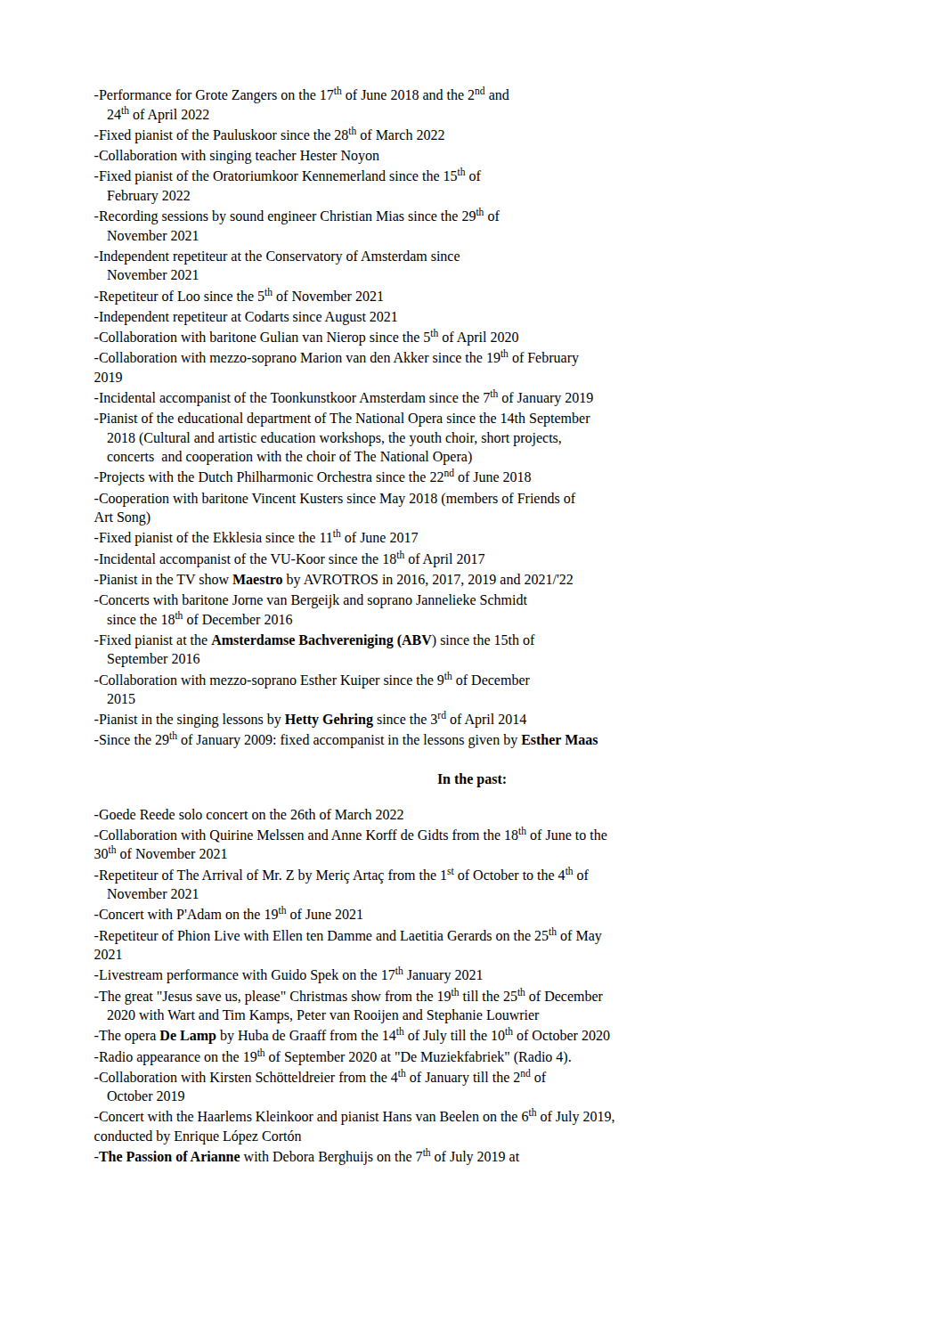Performance for Grote Zangers on the 17th of June 2018 and the 2nd and
24th of April 2022
Fixed pianist of the Pauluskoor since the 28th of March 2022
Collaboration with singing teacher Hester Noyon
Fixed pianist of the Oratoriumkoor Kennemerland since the 15th of
February 2022
Recording sessions by sound engineer Christian Mias since the 29th of
November 2021
Independent repetiteur at the Conservatory of Amsterdam since
November 2021
Repetiteur of Loo since the 5th of November 2021
Independent repetiteur at Codarts since August 2021
Collaboration with baritone Gulian van Nierop since the 5th of April 2020
Collaboration with mezzo-soprano Marion van den Akker since the 19th of February
2019
Incidental accompanist of the Toonkunstkoor Amsterdam since the 7th of January 2019
Pianist of the educational department of The National Opera since the 14th September
2018 (Cultural and artistic education workshops, the youth choir, short projects,
concerts and cooperation with the choir of The National Opera)
Projects with the Dutch Philharmonic Orchestra since the 22nd of June 2018
Cooperation with baritone Vincent Kusters since May 2018 (members of Friends of
Art Song)
Fixed pianist of the Ekklesia since the 11th of June 2017
Incidental accompanist of the VU-Koor since the 18th of April 2017
Pianist in the TV show Maestro by AVROTROS in 2016, 2017, 2019 and 2021/'22
Concerts with baritone Jorne van Bergeijk and soprano Jannelieke Schmidt
since the 18th of December 2016
Fixed pianist at the Amsterdamse Bachvereniging (ABV) since the 15th of
September 2016
Collaboration with mezzo-soprano Esther Kuiper since the 9th of December
2015
Pianist in the singing lessons by Hetty Gehring since the 3rd of April 2014
Since the 29th of January 2009: fixed accompanist in the lessons given by Esther Maas
In the past:
Goede Reede solo concert on the 26th of March 2022
Collaboration with Quirine Melssen and Anne Korff de Gidts from the 18th of June to the
30th of November 2021
Repetiteur of The Arrival of Mr. Z by Meriç Artaç from the 1st of October to the 4th of
November 2021
Concert with P'Adam on the 19th of June 2021
Repetiteur of Phion Live with Ellen ten Damme and Laetitia Gerards on the 25th of May
2021
Livestream performance with Guido Spek on the 17th January 2021
The great "Jesus save us, please" Christmas show from the 19th till the 25th of December
2020 with Wart and Tim Kamps, Peter van Rooijen and Stephanie Louwrier
The opera De Lamp by Huba de Graaff from the 14th of July till the 10th of October 2020
Radio appearance on the 19th of September 2020 at "De Muziekfabriek" (Radio 4).
Collaboration with Kirsten Schötteldreier from the 4th of January till the 2nd of
October 2019
Concert with the Haarlems Kleinkoor and pianist Hans van Beelen on the 6th of July 2019,
conducted by Enrique López Cortón
The Passion of Arianne with Debora Berghuijs on the 7th of July 2019 at